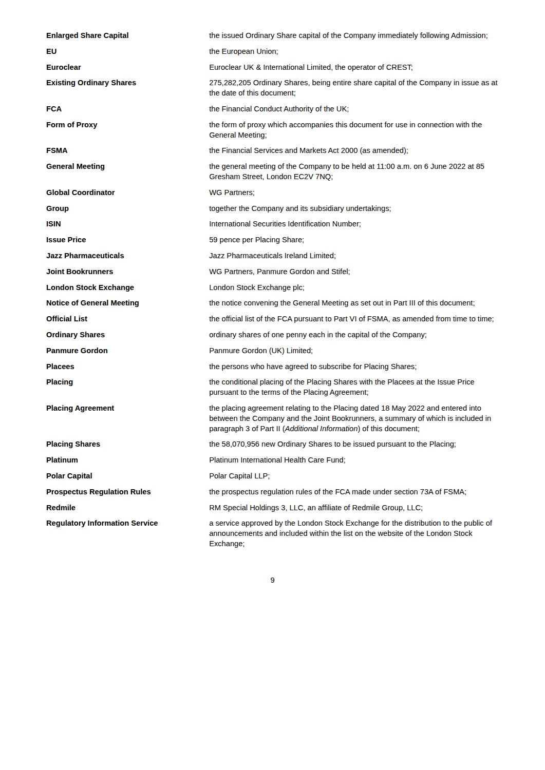| Enlarged Share Capital | the issued Ordinary Share capital of the Company immediately following Admission; |
| EU | the European Union; |
| Euroclear | Euroclear UK & International Limited, the operator of CREST; |
| Existing Ordinary Shares | 275,282,205 Ordinary Shares, being entire share capital of the Company in issue as at the date of this document; |
| FCA | the Financial Conduct Authority of the UK; |
| Form of Proxy | the form of proxy which accompanies this document for use in connection with the General Meeting; |
| FSMA | the Financial Services and Markets Act 2000 (as amended); |
| General Meeting | the general meeting of the Company to be held at 11:00 a.m. on 6 June 2022 at 85 Gresham Street, London EC2V 7NQ; |
| Global Coordinator | WG Partners; |
| Group | together the Company and its subsidiary undertakings; |
| ISIN | International Securities Identification Number; |
| Issue Price | 59 pence per Placing Share; |
| Jazz Pharmaceuticals | Jazz Pharmaceuticals Ireland Limited; |
| Joint Bookrunners | WG Partners, Panmure Gordon and Stifel; |
| London Stock Exchange | London Stock Exchange plc; |
| Notice of General Meeting | the notice convening the General Meeting as set out in Part III of this document; |
| Official List | the official list of the FCA pursuant to Part VI of FSMA, as amended from time to time; |
| Ordinary Shares | ordinary shares of one penny each in the capital of the Company; |
| Panmure Gordon | Panmure Gordon (UK) Limited; |
| Placees | the persons who have agreed to subscribe for Placing Shares; |
| Placing | the conditional placing of the Placing Shares with the Placees at the Issue Price pursuant to the terms of the Placing Agreement; |
| Placing Agreement | the placing agreement relating to the Placing dated 18 May 2022 and entered into between the Company and the Joint Bookrunners, a summary of which is included in paragraph 3 of Part II ( Additional Information ) of this document; |
| Placing Shares | the 58,070,956 new Ordinary Shares to be issued pursuant to the Placing; |
| Platinum | Platinum International Health Care Fund; |
| Polar Capital | Polar Capital LLP; |
| Prospectus Regulation Rules | the prospectus regulation rules of the FCA made under section 73A of FSMA; |
| Redmile | RM Special Holdings 3, LLC, an affiliate of Redmile Group, LLC; |
| Regulatory Information Service | a service approved by the London Stock Exchange for the distribution to the public of announcements and included within the list on the website of the London Stock Exchange; |
9